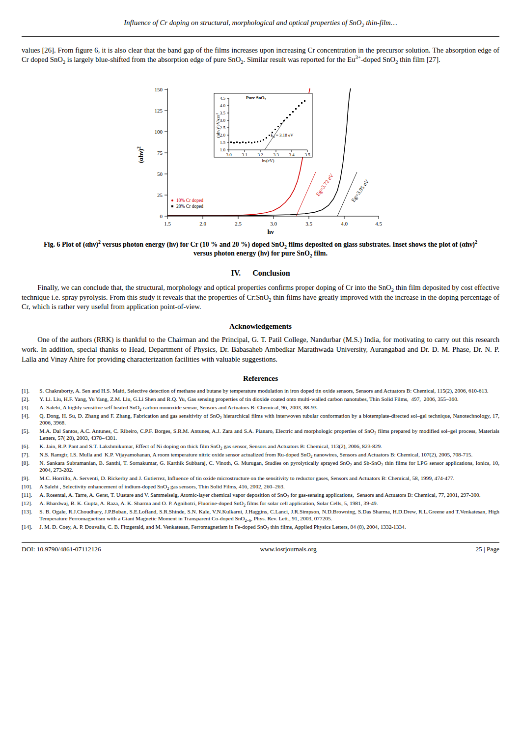Influence of Cr doping on structural, morphological and optical properties of SnO2 thin-film…
values [26]. From figure 6, it is also clear that the band gap of the films increases upon increasing Cr concentration in the precursor solution. The absorption edge of Cr doped SnO2 is largely blue-shifted from the absorption edge of pure SnO2. Similar result was reported for the Eu3+-doped SnO2 thin film [27].
0 25 50 75 100 125 150 1.5 2.0 2.5 3.0 3.5 4.0 4.5 hν (αhν)2 Eg=3.72 eV Eg=3.95 eV 10% Cr doped 20% Cr doped 1.0 1.5 2.0 2.5 3.0 3.5 4.0 4.5 3.0 3.1 3.2 3.3 3.4 3.5 hν(eV) (αhν)2eV/cm2 Pure SnO2 Eg = 3.18 eV
Fig. 6 Plot of (αhν)2 versus photon energy (hν) for Cr (10 % and 20 %) doped SnO2 films deposited on glass substrates. Inset shows the plot of (αhν)2 versus photon energy (hν) for pure SnO2 film.
IV. Conclusion
Finally, we can conclude that, the structural, morphology and optical properties confirms proper doping of Cr into the SnO2 thin film deposited by cost effective technique i.e. spray pyrolysis. From this study it reveals that the properties of Cr:SnO2 thin films have greatly improved with the increase in the doping percentage of Cr, which is rather very useful from application point-of-view.
Acknowledgements
One of the authors (RRK) is thankful to the Chairman and the Principal, G. T. Patil College, Nandurbar (M.S.) India, for motivating to carry out this research work. In addition, special thanks to Head, Department of Physics, Dr. Babasaheb Ambedkar Marathwada University, Aurangabad and Dr. D. M. Phase, Dr. N. P. Lalla and Vinay Ahire for providing characterization facilities with valuable suggestions.
References
| [1]. | S. Chakraborty, A. Sen and H.S. Maiti, Selective detection of methane and butane by temperature modulation in iron doped tin oxide sensors, Sensors and Actuators B: Chemical, 115(2), 2006, 610-613. |
| [2]. | Y. Li. Liu, H.F. Yang, Yu Yang, Z.M. Liu, G.Li Shen and R.Q. Yu, Gas sensing properties of tin dioxide coated onto multi-walled carbon nanotubes, Thin Solid Films, 497, 2006, 355–360. |
| [3]. | A. Salehi, A highly sensitive self heated SnO 2 carbon monoxide sensor, Sensors and Actuators B: Chemical, 96, 2003, 88-93. |
| [4]. | Q. Dong, H. Su, D. Zhang and F. Zhang, Fabrication and gas sensitivity of SnO 2 hierarchical films with interwoven tubular conformation by a biotemplate-directed sol–gel technique, Nanotechnology, 17, 2006, 3968. |
| [5]. | M.A. Dal Santos, A.C. Antunes, C. Ribeiro, C.P.F. Borges, S.R.M. Antunes, A.J. Zara and S.A. Pianaro, Electric and morphologic properties of SnO 2 films prepared by modified sol–gel process, Materials Letters, 57( 28), 2003, 4378–4381. |
| [6]. | K. Jain, R.P. Pant and S.T. Lakshmikumar, Effect of Ni doping on thick film SnO 2 gas sensor, Sensors and Actuators B: Chemical, 113(2), 2006, 823-829. |
| [7]. | N.S. Ramgir, I.S. Mulla and K.P. Vijayamohanan, A room temperature nitric oxide sensor actualized from Ru-doped SnO 2 nanowires, Sensors and Actuators B: Chemical, 107(2), 2005, 708-715. |
| [8]. | N. Sankara Subramanian, B. Santhi, T. Sornakumar, G. Karthik Subbaraj, C. Vinoth, G. Murugan, Studies on pyrolytically sprayed SnO 2 and Sb-SnO 2 thin films for LPG sensor applications, Ionics, 10, 2004, 273-282. |
| [9]. | M.C. Horrillo, A. Serventi, D. Rickerby and J. Gutierrez, Influence of tin oxide microstructure on the sensitivity to reductor gases, Sensors and Actuators B: Chemical, 58, 1999, 474-477. |
| [10]. | A Salehi , Selectivity enhancement of indium-doped SnO 2 gas sensors, Thin Solid Films, 416, 2002, 260–263. |
| [11]. | A. Rosental, A. Tarre, A. Gerst, T. Uustare and V. Sammelselg, Atomic-layer chemical vapor deposition of SnO 2 for gas-sensing applications, Sensors and Actuators B: Chemical, 77, 2001, 297-300. |
| [12]. | A. Bhardwaj, B. K. Gupta, A. Raza, A. K. Sharma and O. P. Agnihotri, Fluorine-doped SnO 2 films for solar cell application, Solar Cells, 5, 1981, 39-49. |
| [13]. | S. B. Ogale, R.J.Choudhary, J.P.Buban, S.E.Lofland, S.R.Shinde, S.N. Kale, V.N.Kulkarni, J.Haggins, C.Lanci, J.R.Simpson, N.D.Browning, S.Das Sharma, H.D.Drew, R.L.Greene and T.Venkatesan, High Temperature Ferromagnetism with a Giant Magnetic Moment in Transparent Co-doped SnO 2−δ , Phys. Rev. Lett., 91, 2003, 077205. |
| [14]. | J. M. D. Coey, A. P. Douvalis, C. B. Fitzgerald, and M. Venkatesan, Ferromagnetism in Fe-doped SnO 2 thin films, Applied Physics Letters, 84 (8), 2004, 1332-1334. |
DOI: 10.9790/4861-07112126 www.iosrjournals.org 25 | Page